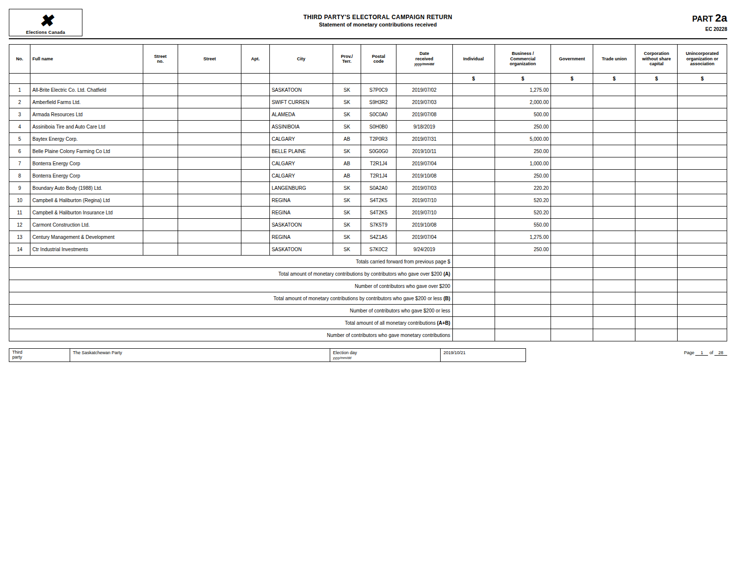✖
Elections Canada
THIRD PARTY'S ELECTORAL CAMPAIGN RETURN
Statement of monetary contributions received
PART 2a
EC 20228
| No. | Full name | Street no. | Street | Apt. | City | Prov./ Terr. | Postal code | Date received yyyy/mm/dd | Individual | Business / Commercial organization | Government | Trade union | Corporation without share capital | Unincorporated organization or association |
| --- | --- | --- | --- | --- | --- | --- | --- | --- | --- | --- | --- | --- | --- | --- |
| | | | | | | | | | $ | $ | $ | $ | $ | $ |
| 1 | All-Brite Electric Co. Ltd. Chatfield | | | | SASKATOON | SK | S7P0C9 | 2019/07/02 | | 1,275.00 | | | | |
| 2 | Amberfield Farms Ltd. | | | | SWIFT CURREN | SK | S9H3R2 | 2019/07/03 | | 2,000.00 | | | | |
| 3 | Armada Resources Ltd | | | | ALAMEDA | SK | S0C0A0 | 2019/07/08 | | 500.00 | | | | |
| 4 | Assiniboia Tire and Auto Care Ltd | | | | ASSINIBOIA | SK | S0H0B0 | 9/18/2019 | | 250.00 | | | | |
| 5 | Baytex Energy Corp. | | | | CALGARY | AB | T2P0R3 | 2019/07/31 | | 5,000.00 | | | | |
| 6 | Belle Plaine Colony Farming Co Ltd | | | | BELLE PLAINE | SK | S0G0G0 | 2019/10/11 | | 250.00 | | | | |
| 7 | Bonterra Energy Corp | | | | CALGARY | AB | T2R1J4 | 2019/07/04 | | 1,000.00 | | | | |
| 8 | Bonterra Energy Corp | | | | CALGARY | AB | T2R1J4 | 2019/10/08 | | 250.00 | | | | |
| 9 | Boundary Auto Body (1988) Ltd. | | | | LANGENBURG | SK | S0A2A0 | 2019/07/03 | | 220.20 | | | | |
| 10 | Campbell & Haliburton (Regina) Ltd | | | | REGINA | SK | S4T2K5 | 2019/07/10 | | 520.20 | | | | |
| 11 | Campbell & Haliburton Insurance Ltd | | | | REGINA | SK | S4T2K5 | 2019/07/10 | | 520.20 | | | | |
| 12 | Carmont Construction Ltd. | | | | SASKATOON | SK | S7K5T9 | 2019/10/08 | | 550.00 | | | | |
| 13 | Century Management & Development | | | | REGINA | SK | S4Z1A5 | 2019/07/04 | | 1,275.00 | | | | |
| 14 | Ctr Industrial Investments | | | | SASKATOON | SK | S7K0C2 | 9/24/2019 | | 250.00 | | | | |
| Totals carried forward from previous page $ | | | | | | |
| Total amount of monetary contributions by contributors who gave over $200 (A) | | | | | | |
| Number of contributors who gave over $200 | | | | | | |
| Total amount of monetary contributions by contributors who gave $200 or less (B) | | | | | | |
| Number of contributors who gave $200 or less | | | | | | |
| Total amount of all monetary contributions (A+B) | | | | | | |
| Number of contributors who gave monetary contributions | | | | | | |
| Third party | The Saskatchewan Party | Election day yyyy/mm/dd | 2019/10/21 |
Page 1 of 28